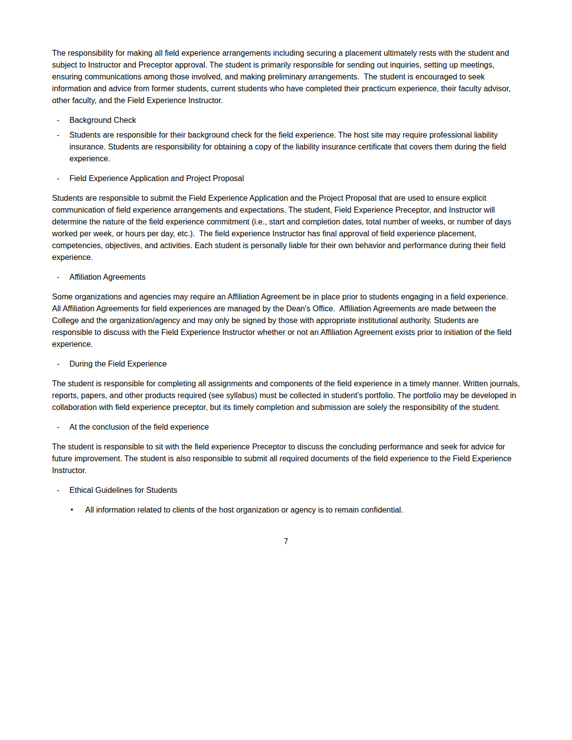The responsibility for making all field experience arrangements including securing a placement ultimately rests with the student and subject to Instructor and Preceptor approval. The student is primarily responsible for sending out inquiries, setting up meetings, ensuring communications among those involved, and making preliminary arrangements. The student is encouraged to seek information and advice from former students, current students who have completed their practicum experience, their faculty advisor, other faculty, and the Field Experience Instructor.
Background Check
Students are responsible for their background check for the field experience. The host site may require professional liability insurance. Students are responsibility for obtaining a copy of the liability insurance certificate that covers them during the field experience.
Field Experience Application and Project Proposal
Students are responsible to submit the Field Experience Application and the Project Proposal that are used to ensure explicit communication of field experience arrangements and expectations. The student, Field Experience Preceptor, and Instructor will determine the nature of the field experience commitment (i.e., start and completion dates, total number of weeks, or number of days worked per week, or hours per day, etc.). The field experience Instructor has final approval of field experience placement, competencies, objectives, and activities. Each student is personally liable for their own behavior and performance during their field experience.
Affiliation Agreements
Some organizations and agencies may require an Affiliation Agreement be in place prior to students engaging in a field experience. All Affiliation Agreements for field experiences are managed by the Dean's Office. Affiliation Agreements are made between the College and the organization/agency and may only be signed by those with appropriate institutional authority. Students are responsible to discuss with the Field Experience Instructor whether or not an Affiliation Agreement exists prior to initiation of the field experience.
During the Field Experience
The student is responsible for completing all assignments and components of the field experience in a timely manner. Written journals, reports, papers, and other products required (see syllabus) must be collected in student's portfolio. The portfolio may be developed in collaboration with field experience preceptor, but its timely completion and submission are solely the responsibility of the student.
At the conclusion of the field experience
The student is responsible to sit with the field experience Preceptor to discuss the concluding performance and seek for advice for future improvement. The student is also responsible to submit all required documents of the field experience to the Field Experience Instructor.
Ethical Guidelines for Students
All information related to clients of the host organization or agency is to remain confidential.
7